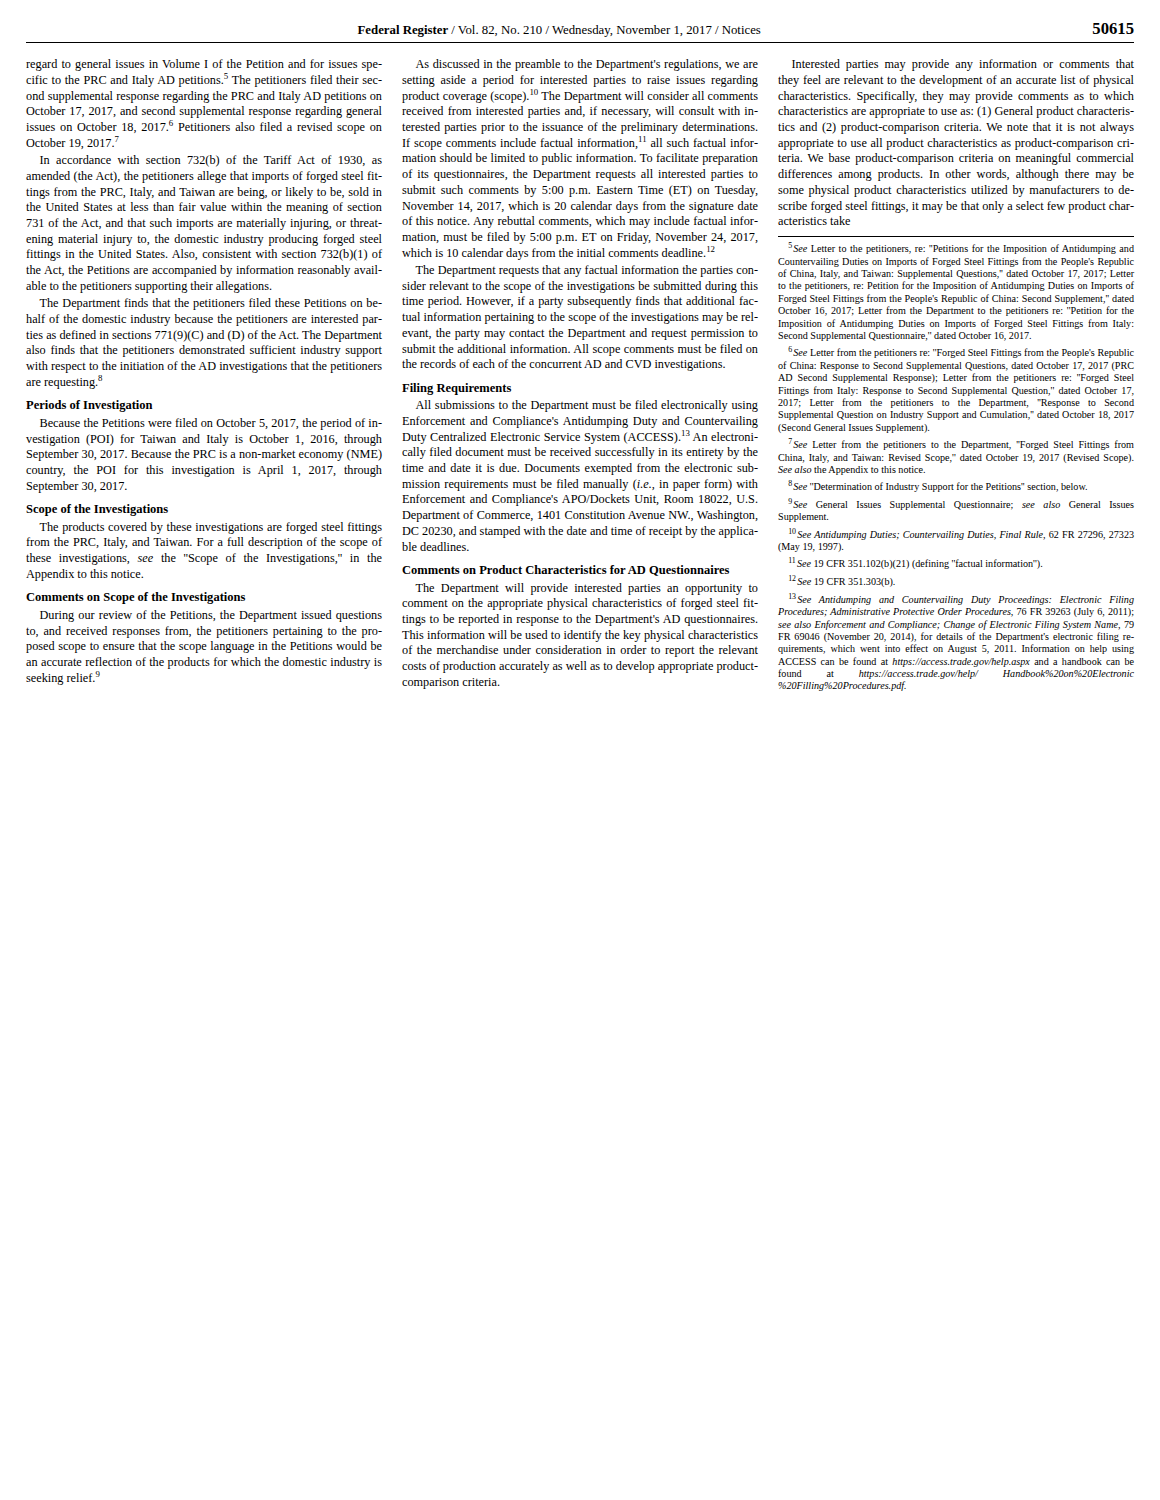Federal Register / Vol. 82, No. 210 / Wednesday, November 1, 2017 / Notices
50615
regard to general issues in Volume I of the Petition and for issues specific to the PRC and Italy AD petitions.5 The petitioners filed their second supplemental response regarding the PRC and Italy AD petitions on October 17, 2017, and second supplemental response regarding general issues on October 18, 2017.6 Petitioners also filed a revised scope on October 19, 2017.7
In accordance with section 732(b) of the Tariff Act of 1930, as amended (the Act), the petitioners allege that imports of forged steel fittings from the PRC, Italy, and Taiwan are being, or likely to be, sold in the United States at less than fair value within the meaning of section 731 of the Act, and that such imports are materially injuring, or threatening material injury to, the domestic industry producing forged steel fittings in the United States. Also, consistent with section 732(b)(1) of the Act, the Petitions are accompanied by information reasonably available to the petitioners supporting their allegations.
The Department finds that the petitioners filed these Petitions on behalf of the domestic industry because the petitioners are interested parties as defined in sections 771(9)(C) and (D) of the Act. The Department also finds that the petitioners demonstrated sufficient industry support with respect to the initiation of the AD investigations that the petitioners are requesting.8
Periods of Investigation
Because the Petitions were filed on October 5, 2017, the period of investigation (POI) for Taiwan and Italy is October 1, 2016, through September 30, 2017. Because the PRC is a non-market economy (NME) country, the POI for this investigation is April 1, 2017, through September 30, 2017.
Scope of the Investigations
The products covered by these investigations are forged steel fittings from the PRC, Italy, and Taiwan. For a full description of the scope of these investigations, see the ''Scope of the Investigations,'' in the Appendix to this notice.
Comments on Scope of the Investigations
During our review of the Petitions, the Department issued questions to, and received responses from, the petitioners pertaining to the proposed scope to ensure that the scope language in the Petitions would be an accurate reflection of the products for which the domestic industry is seeking relief.9
As discussed in the preamble to the Department's regulations, we are setting aside a period for interested parties to raise issues regarding product coverage (scope).10 The Department will consider all comments received from interested parties and, if necessary, will consult with interested parties prior to the issuance of the preliminary determinations. If scope comments include factual information,11 all such factual information should be limited to public information. To facilitate preparation of its questionnaires, the Department requests all interested parties to submit such comments by 5:00 p.m. Eastern Time (ET) on Tuesday, November 14, 2017, which is 20 calendar days from the signature date of this notice. Any rebuttal comments, which may include factual information, must be filed by 5:00 p.m. ET on Friday, November 24, 2017, which is 10 calendar days from the initial comments deadline.12
The Department requests that any factual information the parties consider relevant to the scope of the investigations be submitted during this time period. However, if a party subsequently finds that additional factual information pertaining to the scope of the investigations may be relevant, the party may contact the Department and request permission to submit the additional information. All scope comments must be filed on the records of each of the concurrent AD and CVD investigations.
Filing Requirements
All submissions to the Department must be filed electronically using Enforcement and Compliance's Antidumping Duty and Countervailing Duty Centralized Electronic Service System (ACCESS).13 An electronically filed document must be received successfully in its entirety by the time and date it is due. Documents exempted from the electronic submission requirements must be filed manually (i.e., in paper form) with Enforcement and Compliance's APO/Dockets Unit, Room 18022, U.S. Department of Commerce, 1401 Constitution Avenue NW., Washington, DC 20230, and stamped with the date and time of receipt by the applicable deadlines.
Comments on Product Characteristics for AD Questionnaires
The Department will provide interested parties an opportunity to comment on the appropriate physical characteristics of forged steel fittings to be reported in response to the Department's AD questionnaires. This information will be used to identify the key physical characteristics of the merchandise under consideration in order to report the relevant costs of production accurately as well as to develop appropriate product-comparison criteria.
Interested parties may provide any information or comments that they feel are relevant to the development of an accurate list of physical characteristics. Specifically, they may provide comments as to which characteristics are appropriate to use as: (1) General product characteristics and (2) product-comparison criteria. We note that it is not always appropriate to use all product characteristics as product-comparison criteria. We base product-comparison criteria on meaningful commercial differences among products. In other words, although there may be some physical product characteristics utilized by manufacturers to describe forged steel fittings, it may be that only a select few product characteristics take
5 See Letter to the petitioners, re: ''Petitions for the Imposition of Antidumping and Countervailing Duties on Imports of Forged Steel Fittings from the People's Republic of China, Italy, and Taiwan: Supplemental Questions,'' dated October 17, 2017; Letter to the petitioners, re: Petition for the Imposition of Antidumping Duties on Imports of Forged Steel Fittings from the People's Republic of China: Second Supplement,'' dated October 16, 2017; Letter from the Department to the petitioners re: ''Petition for the Imposition of Antidumping Duties on Imports of Forged Steel Fittings from Italy: Second Supplemental Questionnaire,'' dated October 16, 2017.
6 See Letter from the petitioners re: ''Forged Steel Fittings from the People's Republic of China: Response to Second Supplemental Questions, dated October 17, 2017 (PRC AD Second Supplemental Response); Letter from the petitioners re: ''Forged Steel Fittings from Italy: Response to Second Supplemental Question,'' dated October 17, 2017; Letter from the petitioners to the Department, ''Response to Second Supplemental Question on Industry Support and Cumulation,'' dated October 18, 2017 (Second General Issues Supplement).
7 See Letter from the petitioners to the Department, ''Forged Steel Fittings from China, Italy, and Taiwan: Revised Scope,'' dated October 19, 2017 (Revised Scope). See also the Appendix to this notice.
8 See ''Determination of Industry Support for the Petitions'' section, below.
9 See General Issues Supplemental Questionnaire; see also General Issues Supplement.
10 See Antidumping Duties; Countervailing Duties, Final Rule, 62 FR 27296, 27323 (May 19, 1997).
11 See 19 CFR 351.102(b)(21) (defining ''factual information'').
12 See 19 CFR 351.303(b).
13 See Antidumping and Countervailing Duty Proceedings: Electronic Filing Procedures; Administrative Protective Order Procedures, 76 FR 39263 (July 6, 2011); see also Enforcement and Compliance; Change of Electronic Filing System Name, 79 FR 69046 (November 20, 2014), for details of the Department's electronic filing requirements, which went into effect on August 5, 2011. Information on help using ACCESS can be found at https://access.trade.gov/help.aspx and a handbook can be found at https://access.trade.gov/help/ Handbook%20on%20Electronic %20Filling%20Procedures.pdf.